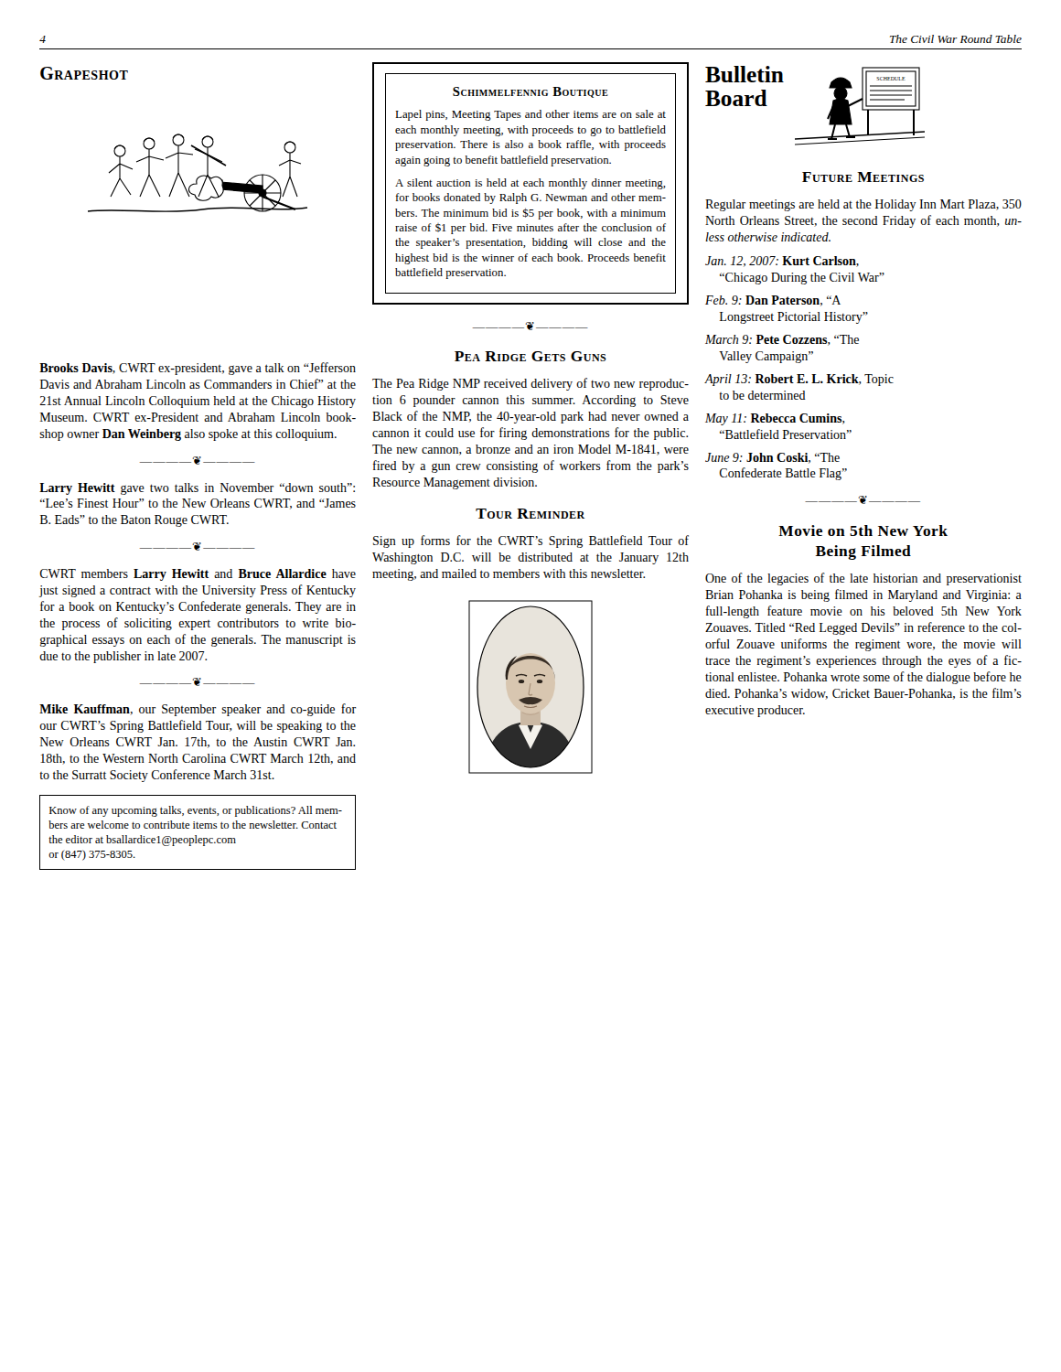4 The Civil War Round Table
Grapeshot
Artillery crew with cannon
Brooks Davis, CWRT ex-president, gave a talk on “Jefferson Davis and Abraham Lincoln as Commanders in Chief” at the 21st Annual Lincoln Colloquium held at the Chicago History Museum. CWRT ex-President and Abraham Lincoln bookshop owner Dan Weinberg also spoke at this colloquium.
Larry Hewitt gave two talks in November “down south”: “Lee’s Finest Hour” to the New Orleans CWRT, and “James B. Eads” to the Baton Rouge CWRT.
CWRT members Larry Hewitt and Bruce Allardice have just signed a contract with the University Press of Kentucky for a book on Kentucky’s Confederate generals. They are in the process of soliciting expert contributors to write biographical essays on each of the generals. The manuscript is due to the publisher in late 2007.
Mike Kauffman, our September speaker and co-guide for our CWRT’s Spring Battlefield Tour, will be speaking to the New Orleans CWRT Jan. 17th, to the Austin CWRT Jan. 18th, to the Western North Carolina CWRT March 12th, and to the Surratt Society Conference March 31st.
Know of any upcoming talks, events, or publications? All members are welcome to contribute items to the newsletter. Contact the editor at bsallardice1@peoplepc.com
or (847) 375-8305.
Schimmelfennig Boutique
Lapel pins, Meeting Tapes and other items are on sale at each monthly meeting, with proceeds to go to battlefield preservation. There is also a book raffle, with proceeds again going to benefit battlefield preservation.
A silent auction is held at each monthly dinner meeting, for books donated by Ralph G. Newman and other members. The minimum bid is $5 per book, with a minimum raise of $1 per bid. Five minutes after the conclusion of the speaker’s presentation, bidding will close and the highest bid is the winner of each book. Proceeds benefit battlefield preservation.
Pea Ridge Gets Guns
The Pea Ridge NMP received delivery of two new reproduction 6 pounder cannon this summer. According to Steve Black of the NMP, the 40-year-old park had never owned a cannon it could use for firing demonstrations for the public. The new cannon, a bronze and an iron Model M-1841, were fired by a gun crew consisting of workers from the park’s Resource Management division.
Tour Reminder
Sign up forms for the CWRT’s Spring Battlefield Tour of Washington D.C. will be distributed at the January 12th meeting, and mailed to members with this newsletter.
Portrait of a man
Bulletin
Board
Man reading a bulletin board SCHEDULE
Future Meetings
Regular meetings are held at the Holiday Inn Mart Plaza, 350 North Orleans Street, the second Friday of each month, unless otherwise indicated.
Jan. 12, 2007: Kurt Carlson,“Chicago During the Civil War”
Feb. 9: Dan Paterson, “ALongstreet Pictorial History”
March 9: Pete Cozzens, “TheValley Campaign”
April 13: Robert E. L. Krick, Topicto be determined
May 11: Rebecca Cumins,“Battlefield Preservation”
June 9: John Coski, “TheConfederate Battle Flag”
Movie on 5th New York
Being Filmed
One of the legacies of the late historian and preservationist Brian Pohanka is being filmed in Maryland and Virginia: a full-length feature movie on his beloved 5th New York Zouaves. Titled “Red Legged Devils” in reference to the colorful Zouave uniforms the regiment wore, the movie will trace the regiment’s experiences through the eyes of a fictional enlistee. Pohanka wrote some of the dialogue before he died. Pohanka’s widow, Cricket Bauer-Pohanka, is the film’s executive producer.